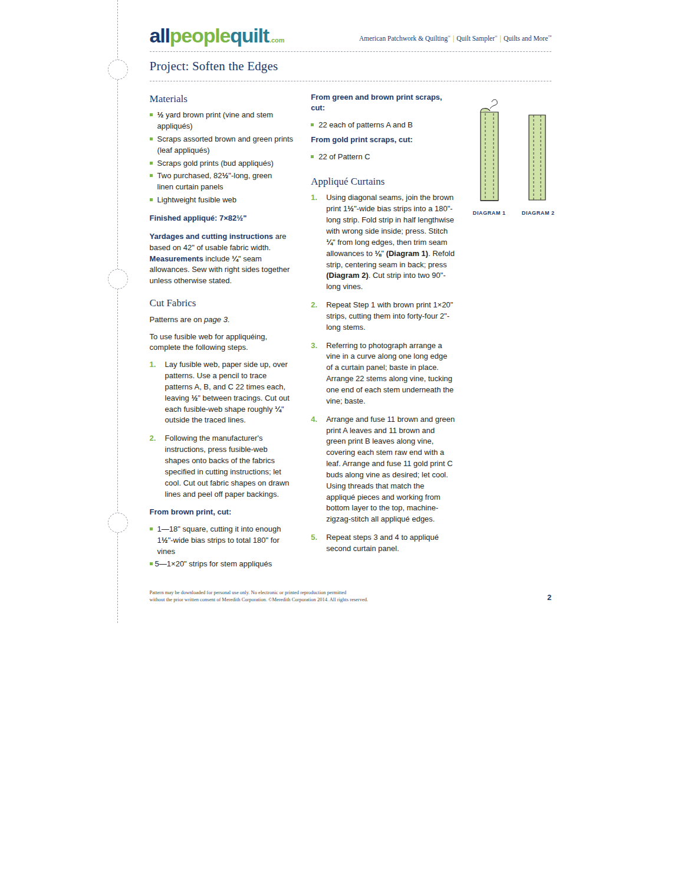all people quilt.com
American Patchwork & Quilting®|Quilt Sampler®|Quilts and More™
Project: Soften the Edges
Materials
½ yard brown print (vine and stem appliqués)
Scraps assorted brown and green prints (leaf appliqués)
Scraps gold prints (bud appliqués)
Two purchased, 82½"-long, green
linen curtain panels
Lightweight fusible web
Finished appliqué: 7×82½"
Yardages and cutting instructions are based on 42" of usable fabric width.
Measurements include ¼" seam allowances. Sew with right sides together unless otherwise stated.
Cut Fabrics
Patterns are on page 3.
To use fusible web for appliquéing, complete the following steps.
Lay fusible web, paper side up, over patterns. Use a pencil to trace patterns A, B, and C 22 times each, leaving ½" between tracings. Cut out each fusible-web shape roughly ¼" outside the traced lines.
Following the manufacturer's instructions, press fusible-web shapes onto backs of the fabrics specified in cutting instructions; let cool. Cut out fabric shapes on drawn lines and peel off paper backings.
From brown print, cut:
1—18" square, cutting it into enough 1½"-wide bias strips to total 180" for vines
5—1×20" strips for stem appliqués
From green and brown print scraps, cut:
22 each of patterns A and B
From gold print scraps, cut:
22 of Pattern C
Appliqué Curtains
Using diagonal seams, join the brown print 1½"-wide bias strips into a 180"-long strip. Fold strip in half lengthwise with wrong side inside; press. Stitch ¼" from long edges, then trim seam allowances to ⅛" (Diagram 1). Refold strip, centering seam in back; press (Diagram 2). Cut strip into two 90"-long vines.
Repeat Step 1 with brown print 1×20" strips, cutting them into forty-four 2"-long stems.
Referring to photograph arrange a vine in a curve along one long edge of a curtain panel; baste in place. Arrange 22 stems along vine, tucking one end of each stem underneath the vine; baste.
Arrange and fuse 11 brown and green print A leaves and 11 brown and green print B leaves along vine, covering each stem raw end with a leaf. Arrange and fuse 11 gold print C buds along vine as desired; let cool. Using threads that match the appliqué pieces and working from bottom layer to the top, machine-zigzag-stitch all appliqué edges.
Repeat steps 3 and 4 to appliqué second curtain panel.
DIAGRAM 1
DIAGRAM 2
Pattern may be downloaded for personal use only. No electronic or printed reproduction permitted
without the prior written consent of Meredith Corporation. ©Meredith Corporation 2014. All rights reserved.
2